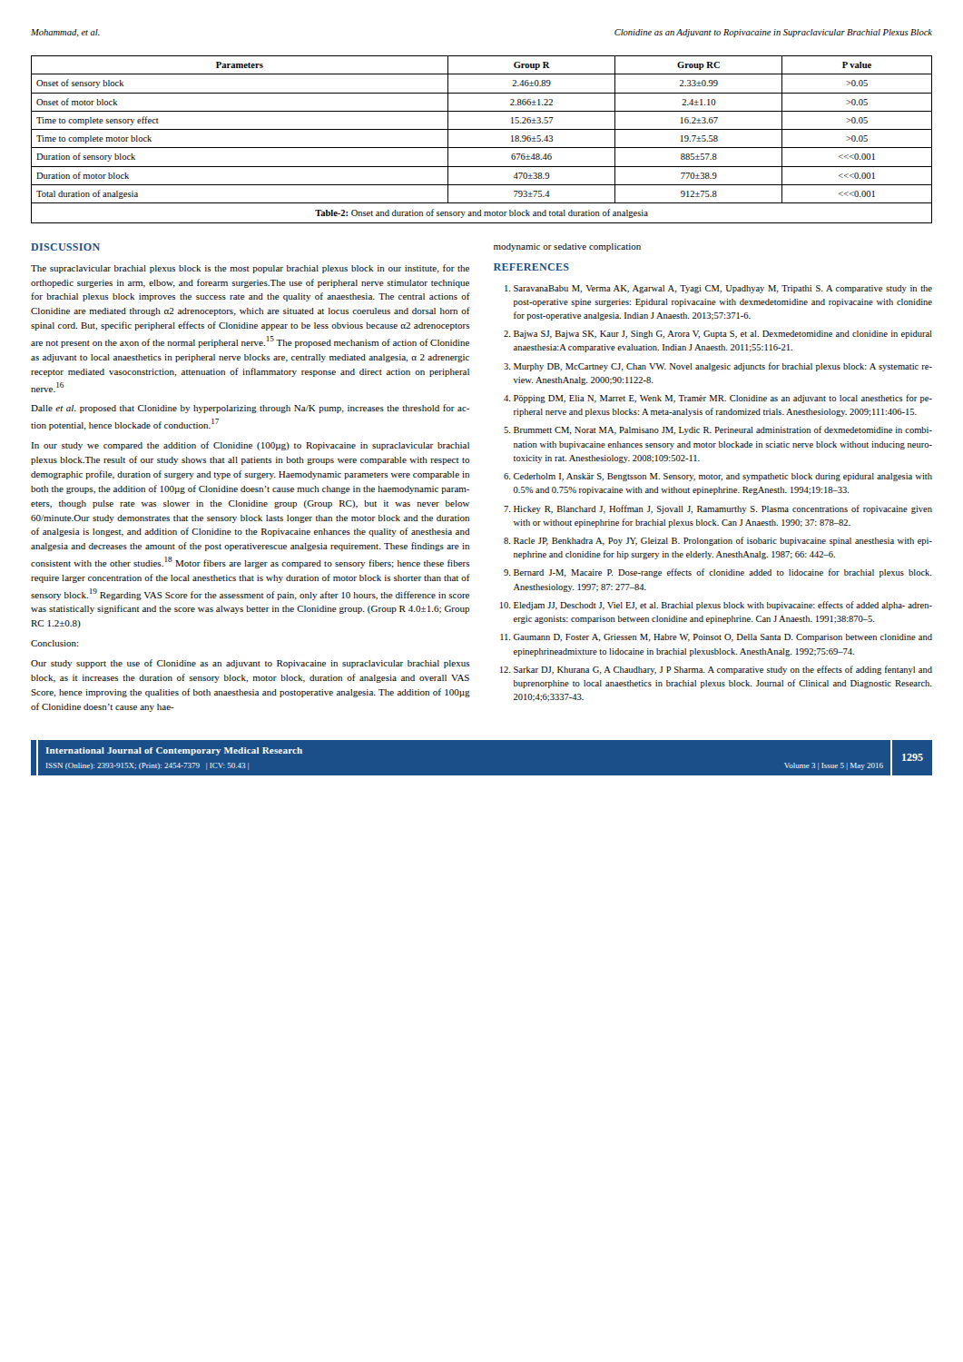Mohammad, et al.
Clonidine as an Adjuvant to Ropivacaine in Supraclavicular Brachial Plexus Block
Table-2: Onset and duration of sensory and motor block and total duration of analgesia
| Parameters | Group R | Group RC | P value |
| --- | --- | --- | --- |
| Onset of sensory block | 2.46±0.89 | 2.33±0.99 | >0.05 |
| Onset of motor block | 2.866±1.22 | 2.4±1.10 | >0.05 |
| Time to complete sensory effect | 15.26±3.57 | 16.2±3.67 | >0.05 |
| Time to complete motor block | 18.96±5.43 | 19.7±5.58 | >0.05 |
| Duration of sensory block | 676±48.46 | 885±57.8 | <<<0.001 |
| Duration of motor block | 470±38.9 | 770±38.9 | <<<0.001 |
| Total duration of analgesia | 793±75.4 | 912±75.8 | <<<0.001 |
DISCUSSION
The supraclavicular brachial plexus block is the most popular brachial plexus block in our institute, for the orthopedic surgeries in arm, elbow, and forearm surgeries.The use of peripheral nerve stimulator technique for brachial plexus block improves the success rate and the quality of anaesthesia. The central actions of Clonidine are mediated through α2 adrenoceptors, which are situated at locus coeruleus and dorsal horn of spinal cord. But, specific peripheral effects of Clonidine appear to be less obvious because α2 adrenoceptors are not present on the axon of the normal peripheral nerve.15 The proposed mechanism of action of Clonidine as adjuvant to local anaesthetics in peripheral nerve blocks are, centrally mediated analgesia, α 2 adrenergic receptor mediated vasoconstriction, attenuation of inflammatory response and direct action on peripheral nerve.16
Dalle et al. proposed that Clonidine by hyperpolarizing through Na/K pump, increases the threshold for action potential, hence blockade of conduction.17
In our study we compared the addition of Clonidine (100µg) to Ropivacaine in supraclavicular brachial plexus block.The result of our study shows that all patients in both groups were comparable with respect to demographic profile, duration of surgery and type of surgery. Haemodynamic parameters were comparable in both the groups, the addition of 100µg of Clonidine doesn’t cause much change in the haemodynamic parameters, though pulse rate was slower in the Clonidine group (Group RC), but it was never below 60/minute.Our study demonstrates that the sensory block lasts longer than the motor block and the duration of analgesia is longest, and addition of Clonidine to the Ropivacaine enhances the quality of anesthesia and analgesia and decreases the amount of the post operativerescue analgesia requirement. These findings are in consistent with the other studies.18 Motor fibers are larger as compared to sensory fibers; hence these fibers require larger concentration of the local anesthetics that is why duration of motor block is shorter than that of sensory block.19 Regarding VAS Score for the assessment of pain, only after 10 hours, the difference in score was statistically significant and the score was always better in the Clonidine group. (Group R 4.0±1.6; Group RC 1.2±0.8)
Conclusion:
Our study support the use of Clonidine as an adjuvant to Ropivacaine in supraclavicular brachial plexus block, as it increases the duration of sensory block, motor block, duration of analgesia and overall VAS Score, hence improving the qualities of both anaesthesia and postoperative analgesia. The addition of 100µg of Clonidine doesn’t cause any hae-
modynamic or sedative complication
REFERENCES
SaravanaBabu M, Verma AK, Agarwal A, Tyagi CM, Upadhyay M, Tripathi S. A comparative study in the post-operative spine surgeries: Epidural ropivacaine with dexmedetomidine and ropivacaine with clonidine for post-operative analgesia. Indian J Anaesth. 2013;57:371-6.
Bajwa SJ, Bajwa SK, Kaur J, Singh G, Arora V, Gupta S, et al. Dexmedetomidine and clonidine in epidural anaesthesia:A comparative evaluation. Indian J Anaesth. 2011;55:116-21.
Murphy DB, McCartney CJ, Chan VW. Novel analgesic adjuncts for brachial plexus block: A systematic review. AnesthAnalg. 2000;90:1122-8.
Pöpping DM, Elia N, Marret E, Wenk M, Tramèr MR. Clonidine as an adjuvant to local anesthetics for peripheral nerve and plexus blocks: A meta-analysis of randomized trials. Anesthesiology. 2009;111:406-15.
Brummett CM, Norat MA, Palmisano JM, Lydic R. Perineural administration of dexmedetomidine in combination with bupivacaine enhances sensory and motor blockade in sciatic nerve block without inducing neurotoxicity in rat. Anesthesiology. 2008;109:502-11.
Cederholm I, Anskär S, Bengtsson M. Sensory, motor, and sympathetic block during epidural analgesia with 0.5% and 0.75% ropivacaine with and without epinephrine. RegAnesth. 1994;19:18–33.
Hickey R, Blanchard J, Hoffman J, Sjovall J, Ramamurthy S. Plasma concentrations of ropivacaine given with or without epinephrine for brachial plexus block. Can J Anaesth. 1990; 37: 878–82.
Racle JP, Benkhadra A, Poy JY, Gleizal B. Prolongation of isobaric bupivacaine spinal anesthesia with epinephrine and clonidine for hip surgery in the elderly. AnesthAnalg. 1987; 66: 442–6.
Bernard J-M, Macaire P. Dose-range effects of clonidine added to lidocaine for brachial plexus block. Anesthesiology. 1997; 87: 277–84.
Eledjam JJ, Deschodt J, Viel EJ, et al. Brachial plexus block with bupivacaine: effects of added alpha- adrenergic agonists: comparison between clonidine and epinephrine. Can J Anaesth. 1991;38:870–5.
Gaumann D, Foster A, Griessen M, Habre W, Poinsot O, Della Santa D. Comparison between clonidine and epinephrineadmixture to lidocaine in brachial plexusblock. AnesthAnalg. 1992;75:69–74.
Sarkar DJ, Khurana G, A Chaudhary, J P Sharma. A comparative study on the effects of adding fentanyl and buprenorphine to local anaesthetics in brachial plexus block. Journal of Clinical and Diagnostic Research. 2010;4;6;3337-43.
International Journal of Contemporary Medical Research
ISSN (Online): 2393-915X; (Print): 2454-7379 | ICV: 50.43 | Volume 3 | Issue 5 | May 2016
1295